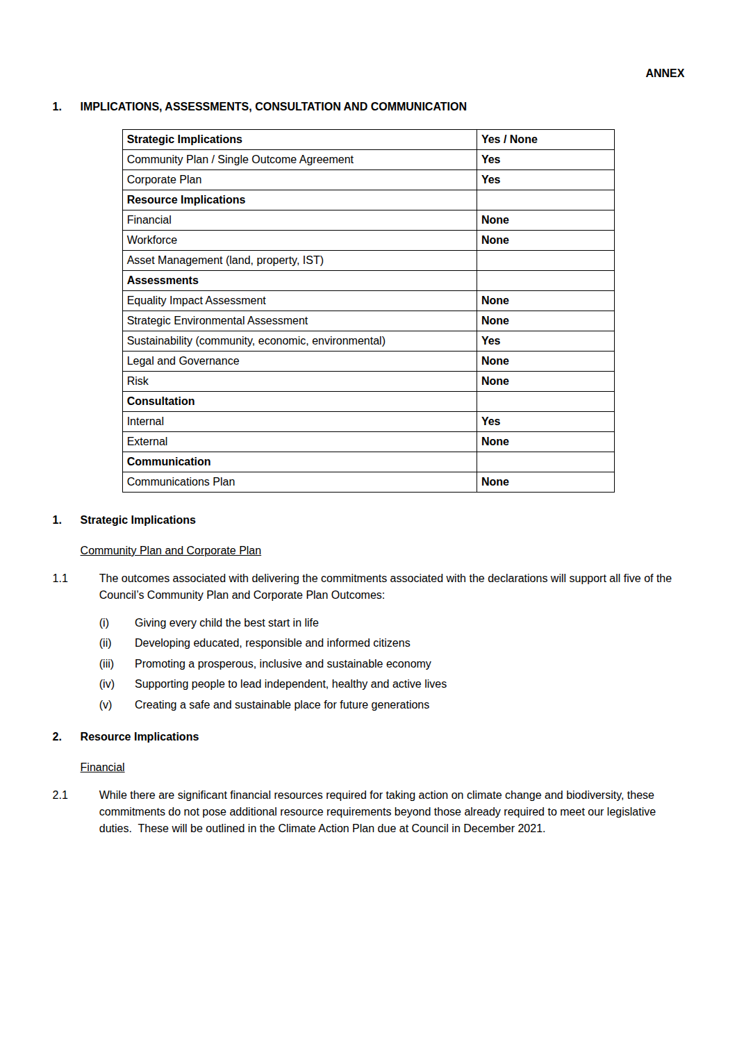ANNEX
1. IMPLICATIONS, ASSESSMENTS, CONSULTATION AND COMMUNICATION
| Strategic Implications | Yes / None |
| Community Plan / Single Outcome Agreement | Yes |
| Corporate Plan | Yes |
| Resource Implications | |
| Financial | None |
| Workforce | None |
| Asset Management (land, property, IST) | |
| Assessments | |
| Equality Impact Assessment | None |
| Strategic Environmental Assessment | None |
| Sustainability (community, economic, environmental) | Yes |
| Legal and Governance | None |
| Risk | None |
| Consultation | |
| Internal | Yes |
| External | None |
| Communication | |
| Communications Plan | None |
1. Strategic Implications
Community Plan and Corporate Plan
1.1 The outcomes associated with delivering the commitments associated with the declarations will support all five of the Council’s Community Plan and Corporate Plan Outcomes:
(i) Giving every child the best start in life
(ii) Developing educated, responsible and informed citizens
(iii) Promoting a prosperous, inclusive and sustainable economy
(iv) Supporting people to lead independent, healthy and active lives
(v) Creating a safe and sustainable place for future generations
2. Resource Implications
Financial
2.1 While there are significant financial resources required for taking action on climate change and biodiversity, these commitments do not pose additional resource requirements beyond those already required to meet our legislative duties. These will be outlined in the Climate Action Plan due at Council in December 2021.